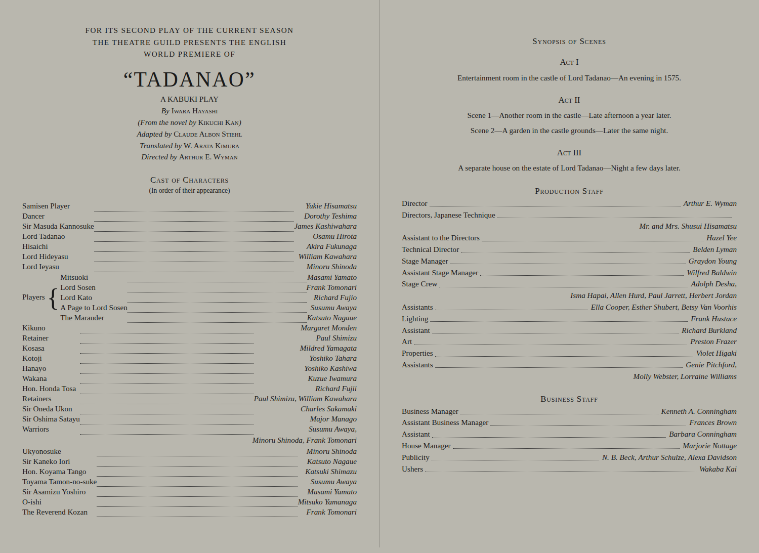For its second play of the current season
the Theatre Guild presents the English
World Premiere of
“TADANAO”
A KABUKI PLAY
By Iwara Hayashi
(From the novel by Kikuchi Kan)
Adapted by Claude Albon Stiehl
Translated by W. Arata Kimura
Directed by Arthur E. Wyman
Cast of Characters
(In order of their appearance)
| Samisen Player | | Yukie Hisamatsu |
| Dancer | | Dorothy Teshima |
| Sir Masuda Kannosuke | | James Kashiwahara |
| Lord Tadanao | | Osamu Hirota |
| Hisaichi | | Akira Fukunaga |
| Lord Hideyasu | | William Kawahara |
| Lord Ieyasu | | Minoru Shinoda |
| Players { | Mitsuoki | | Masami Yamato |
| Lord Sosen | | Frank Tomonari |
| Lord Kato | | Richard Fujio |
| A Page to Lord Sosen | | Susumu Awaya |
| The Marauder | | Katsuto Nagaue |
| Kikuno | | Margaret Monden |
| Retainer | | Paul Shimizu |
| Kosasa | | Mildred Yamagata |
| Kotoji | | Yoshiko Tahara |
| Hanayo | | Yoshiko Kashiwa |
| Wakana | | Kuzue Iwamura |
| Hon. Honda Tosa | | Richard Fujii |
| Retainers | | Paul Shimizu, William Kawahara |
| Sir Oneda Ukon | | Charles Sakamaki |
| Sir Oshima Satayu | | Major Manago |
| Warriors | | Susumu Awaya, |
Minoru Shinoda, Frank Tomonari
| Ukyonosuke | | Minoru Shinoda |
| Sir Kaneko Iori | | Katsuto Nagaue |
| Hon. Koyama Tango | | Katsuki Shimazu |
| Toyama Tamon-no-suke | | Susumu Awaya |
| Sir Asamizu Yoshiro | | Masami Yamato |
| O-ishi | | Mitsuko Yamanaga |
| The Reverend Kozan | | Frank Tomonari |
Synopsis of Scenes
Act I
Entertainment room in the castle of Lord Tadanao—An evening in 1575.
Act II
Scene 1—Another room in the castle—Late afternoon a year later.
Scene 2—A garden in the castle grounds—Later the same night.
Act III
A separate house on the estate of Lord Tadanao—Night a few days later.
Production Staff
Director Arthur E. Wyman
Directors, Japanese Technique
Mr. and Mrs. Shusui Hisamatsu
Assistant to the Directors Hazel Yee
Technical Director Belden Lyman
Stage Manager Graydon Young
Assistant Stage Manager Wilfred Baldwin
Stage Crew Adolph Desha,
Isma Hapai, Allen Hurd, Paul Jarrett, Herbert Jordan
Assistants Ella Cooper, Esther Shubert, Betsy Van Voorhis
Lighting Frank Hustace
Assistant Richard Burkland
Art Preston Frazer
Properties Violet Higaki
Assistants Genie Pitchford,
Molly Webster, Lorraine Williams
Business Staff
Business Manager Kenneth A. Conningham
Assistant Business Manager Frances Brown
Assistant Barbara Conningham
House Manager Marjorie Nottage
Publicity N. B. Beck, Arthur Schulze, Alexa Davidson
Ushers Wakaba Kai